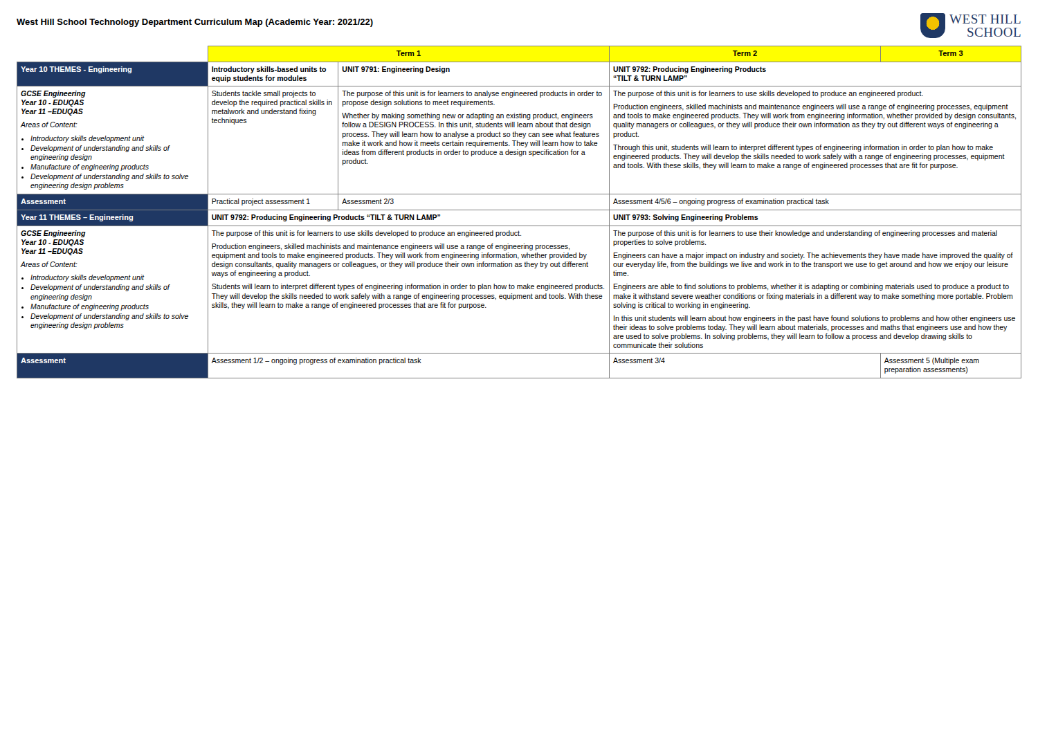West Hill School Technology Department Curriculum Map (Academic Year: 2021/22)
WEST HILL SCHOOL
| | Term 1 | Term 2 | Term 3 |
| --- | --- | --- | --- |
| Year 10 THEMES - Engineering | Introductory skills-based units to equip students for modules | UNIT 9791: Engineering Design | UNIT 9792: Producing Engineering Products “TILT & TURN LAMP” |
| GCSE Engineering Year 10 - EDUQAS Year 11 –EDUQAS Areas of Content: Introductory skills development unit Development of understanding and skills of engineering design Manufacture of engineering products Development of understanding and skills to solve engineering design problems | Students tackle small projects to develop the required practical skills in metalwork and understand fixing techniques | The purpose of this unit is for learners to analyse engineered products in order to propose design solutions to meet requirements. Whether by making something new or adapting an existing product, engineers follow a DESIGN PROCESS. In this unit, students will learn about that design process. They will learn how to analyse a product so they can see what features make it work and how it meets certain requirements. They will learn how to take ideas from different products in order to produce a design specification for a product. | The purpose of this unit is for learners to use skills developed to produce an engineered product. Production engineers, skilled machinists and maintenance engineers will use a range of engineering processes, equipment and tools to make engineered products. They will work from engineering information, whether provided by design consultants, quality managers or colleagues, or they will produce their own information as they try out different ways of engineering a product. Through this unit, students will learn to interpret different types of engineering information in order to plan how to make engineered products. They will develop the skills needed to work safely with a range of engineering processes, equipment and tools. With these skills, they will learn to make a range of engineered processes that are fit for purpose. |
| Assessment | Practical project assessment 1 | Assessment 2/3 | Assessment 4/5/6 – ongoing progress of examination practical task |
| Year 11 THEMES – Engineering | UNIT 9792: Producing Engineering Products “TILT & TURN LAMP” | UNIT 9793: Solving Engineering Problems |
| GCSE Engineering Year 10 - EDUQAS Year 11 –EDUQAS Areas of Content: Introductory skills development unit Development of understanding and skills of engineering design Manufacture of engineering products Development of understanding and skills to solve engineering design problems | The purpose of this unit is for learners to use skills developed to produce an engineered product. Production engineers, skilled machinists and maintenance engineers will use a range of engineering processes, equipment and tools to make engineered products. They will work from engineering information, whether provided by design consultants, quality managers or colleagues, or they will produce their own information as they try out different ways of engineering a product. Students will learn to interpret different types of engineering information in order to plan how to make engineered products. They will develop the skills needed to work safely with a range of engineering processes, equipment and tools. With these skills, they will learn to make a range of engineered processes that are fit for purpose. | The purpose of this unit is for learners to use their knowledge and understanding of engineering processes and material properties to solve problems. Engineers can have a major impact on industry and society. The achievements they have made have improved the quality of our everyday life, from the buildings we live and work in to the transport we use to get around and how we enjoy our leisure time. Engineers are able to find solutions to problems, whether it is adapting or combining materials used to produce a product to make it withstand severe weather conditions or fixing materials in a different way to make something more portable. Problem solving is critical to working in engineering. In this unit students will learn about how engineers in the past have found solutions to problems and how other engineers use their ideas to solve problems today. They will learn about materials, processes and maths that engineers use and how they are used to solve problems. In solving problems, they will learn to follow a process and develop drawing skills to communicate their solutions |
| Assessment | Assessment 1/2 – ongoing progress of examination practical task | Assessment 3/4 | Assessment 5 (Multiple exam preparation assessments) |